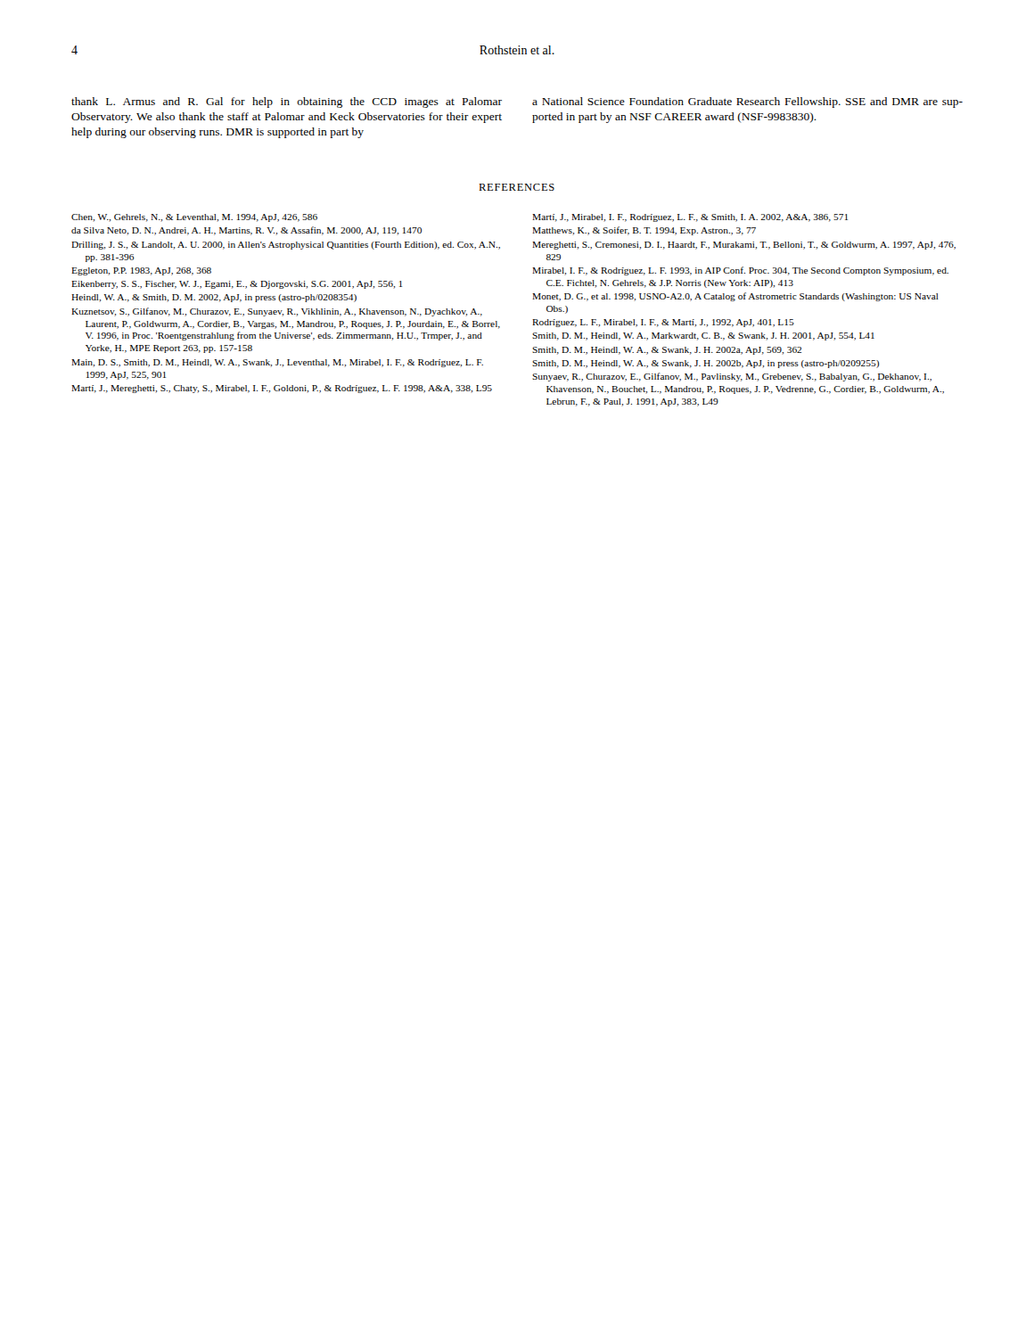4
Rothstein et al.
thank L. Armus and R. Gal for help in obtaining the CCD images at Palomar Observatory. We also thank the staff at Palomar and Keck Observatories for their expert help during our observing runs. DMR is supported in part by
a National Science Foundation Graduate Research Fellowship. SSE and DMR are supported in part by an NSF CAREER award (NSF-9983830).
REFERENCES
Chen, W., Gehrels, N., & Leventhal, M. 1994, ApJ, 426, 586
da Silva Neto, D. N., Andrei, A. H., Martins, R. V., & Assafin, M. 2000, AJ, 119, 1470
Drilling, J. S., & Landolt, A. U. 2000, in Allen's Astrophysical Quantities (Fourth Edition), ed. Cox, A.N., pp. 381-396
Eggleton, P.P. 1983, ApJ, 268, 368
Eikenberry, S. S., Fischer, W. J., Egami, E., & Djorgovski, S.G. 2001, ApJ, 556, 1
Heindl, W. A., & Smith, D. M. 2002, ApJ, in press (astro-ph/0208354)
Kuznetsov, S., Gilfanov, M., Churazov, E., Sunyaev, R., Vikhlinin, A., Khavenson, N., Dyachkov, A., Laurent, P., Goldwurm, A., Cordier, B., Vargas, M., Mandrou, P., Roques, J. P., Jourdain, E., & Borrel, V. 1996, in Proc. 'Roentgenstrahlung from the Universe', eds. Zimmermann, H.U., Trmper, J., and Yorke, H., MPE Report 263, pp. 157-158
Main, D. S., Smith, D. M., Heindl, W. A., Swank, J., Leventhal, M., Mirabel, I. F., & Rodríguez, L. F. 1999, ApJ, 525, 901
Martí, J., Mereghetti, S., Chaty, S., Mirabel, I. F., Goldoni, P., & Rodríguez, L. F. 1998, A&A, 338, L95
Martí, J., Mirabel, I. F., Rodríguez, L. F., & Smith, I. A. 2002, A&A, 386, 571
Matthews, K., & Soifer, B. T. 1994, Exp. Astron., 3, 77
Mereghetti, S., Cremonesi, D. I., Haardt, F., Murakami, T., Belloni, T., & Goldwurm, A. 1997, ApJ, 476, 829
Mirabel, I. F., & Rodríguez, L. F. 1993, in AIP Conf. Proc. 304, The Second Compton Symposium, ed. C.E. Fichtel, N. Gehrels, & J.P. Norris (New York: AIP), 413
Monet, D. G., et al. 1998, USNO-A2.0, A Catalog of Astrometric Standards (Washington: US Naval Obs.)
Rodríguez, L. F., Mirabel, I. F., & Martí, J., 1992, ApJ, 401, L15
Smith, D. M., Heindl, W. A., Markwardt, C. B., & Swank, J. H. 2001, ApJ, 554, L41
Smith, D. M., Heindl, W. A., & Swank, J. H. 2002a, ApJ, 569, 362
Smith, D. M., Heindl, W. A., & Swank, J. H. 2002b, ApJ, in press (astro-ph/0209255)
Sunyaev, R., Churazov, E., Gilfanov, M., Pavlinsky, M., Grebenev, S., Babalyan, G., Dekhanov, I., Khavenson, N., Bouchet, L., Mandrou, P., Roques, J. P., Vedrenne, G., Cordier, B., Goldwurm, A., Lebrun, F., & Paul, J. 1991, ApJ, 383, L49